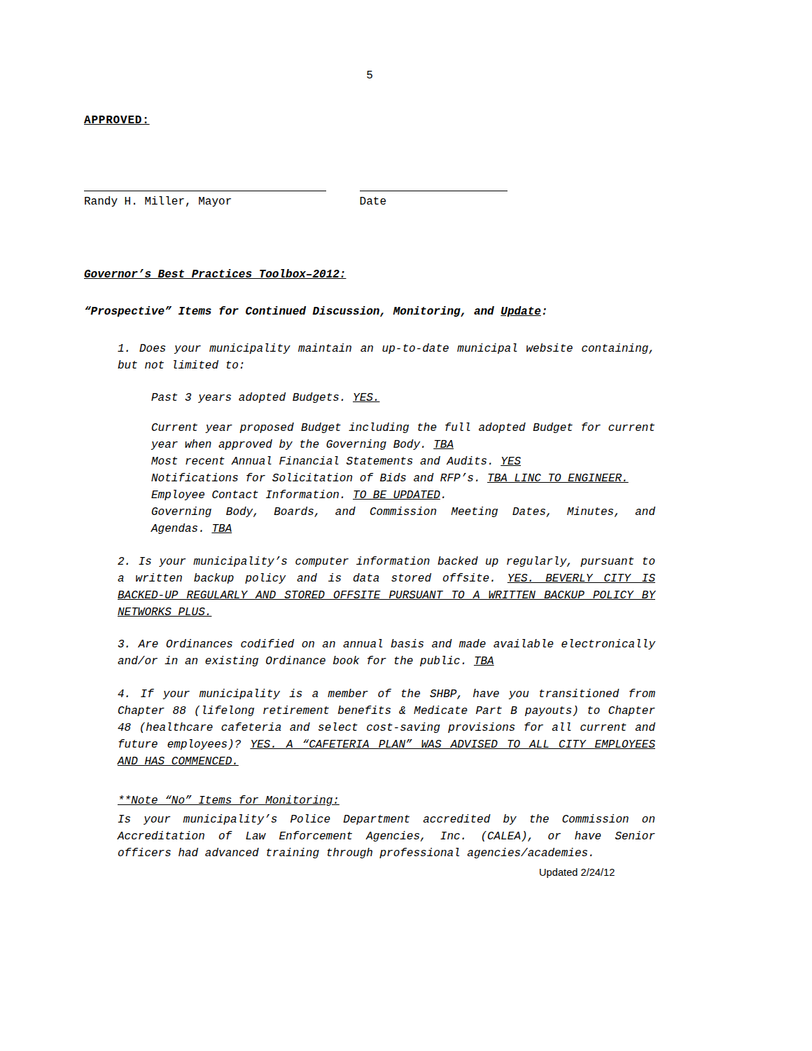5
APPROVED:
Randy H. Miller, Mayor
Date
Governor’s Best Practices Toolbox–2012:
“Prospective” Items for Continued Discussion, Monitoring, and Update:
1. Does your municipality maintain an up-to-date municipal website containing, but not limited to:
Past 3 years adopted Budgets. YES.
Current year proposed Budget including the full adopted Budget for current year when approved by the Governing Body. TBA
Most recent Annual Financial Statements and Audits. YES
Notifications for Solicitation of Bids and RFP’s. TBA LINC TO ENGINEER.
Employee Contact Information. TO BE UPDATED.
Governing Body, Boards, and Commission Meeting Dates, Minutes, and Agendas. TBA
2. Is your municipality’s computer information backed up regularly, pursuant to a written backup policy and is data stored offsite. YES. BEVERLY CITY IS BACKED-UP REGULARLY AND STORED OFFSITE PURSUANT TO A WRITTEN BACKUP POLICY BY NETWORKS PLUS.
3. Are Ordinances codified on an annual basis and made available electronically and/or in an existing Ordinance book for the public. TBA
4. If your municipality is a member of the SHBP, have you transitioned from Chapter 88 (lifelong retirement benefits & Medicate Part B payouts) to Chapter 48 (healthcare cafeteria and select cost-saving provisions for all current and future employees)? YES. A “CAFETERIA PLAN” WAS ADVISED TO ALL CITY EMPLOYEES AND HAS COMMENCED.
**Note “No” Items for Monitoring:
Is your municipality’s Police Department accredited by the Commission on Accreditation of Law Enforcement Agencies, Inc. (CALEA), or have Senior officers had advanced training through professional agencies/academies.
Updated 2/24/12